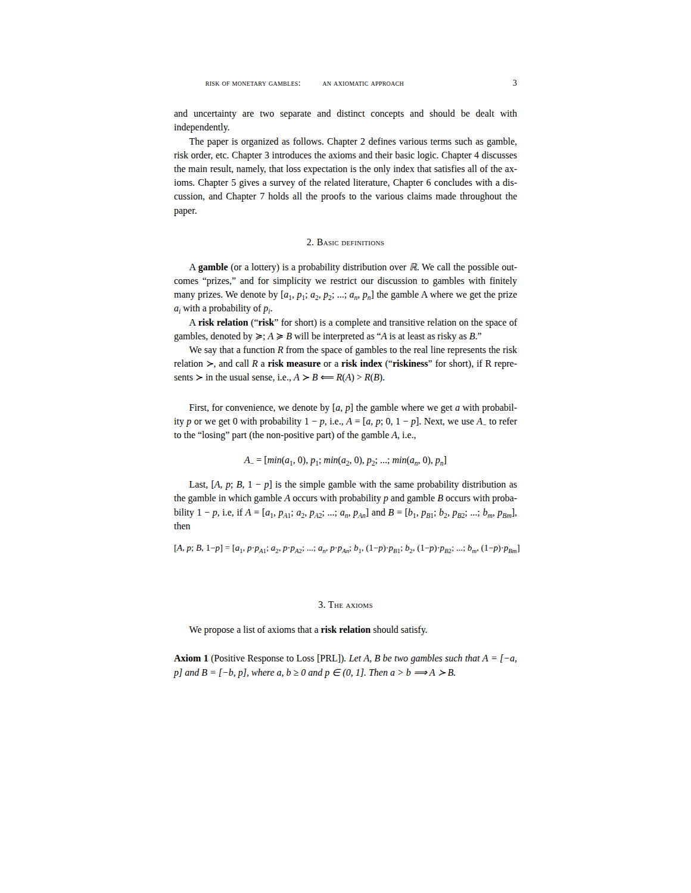risk of monetary gambles: an axiomatic approach 3
and uncertainty are two separate and distinct concepts and should be dealt with independently.
The paper is organized as follows. Chapter 2 defines various terms such as gamble, risk order, etc. Chapter 3 introduces the axioms and their basic logic. Chapter 4 discusses the main result, namely, that loss expectation is the only index that satisfies all of the axioms. Chapter 5 gives a survey of the related literature, Chapter 6 concludes with a discussion, and Chapter 7 holds all the proofs to the various claims made throughout the paper.
2. Basic definitions
A gamble (or a lottery) is a probability distribution over ℝ. We call the possible outcomes “prizes,” and for simplicity we restrict our discussion to gambles with finitely many prizes. We denote by [a1, p1; a2, p2; ...; an, pn] the gamble A where we get the prize ai with a probability of pi.
A risk relation (“risk” for short) is a complete and transitive relation on the space of gambles, denoted by ≽; A ≽ B will be interpreted as “A is at least as risky as B.”
We say that a function R from the space of gambles to the real line represents the risk relation ≻, and call R a risk measure or a risk index (“riskiness” for short), if R represents ≻ in the usual sense, i.e., A ≻ B ⟸ R(A) > R(B).
First, for convenience, we denote by [a, p] the gamble where we get a with probability p or we get 0 with probability 1 − p, i.e., A = [a, p; 0, 1 − p]. Next, we use A− to refer to the “losing” part (the non-positive part) of the gamble A, i.e.,
A− = [min(a1, 0), p1; min(a2, 0), p2; ...; min(an, 0), pn]
Last, [A, p; B, 1 − p] is the simple gamble with the same probability distribution as the gamble in which gamble A occurs with probability p and gamble B occurs with probability 1 − p, i.e, if A = [a1, pA1; a2, pA2; ...; an, pAn] and B = [b1, pB1; b2, pB2; ...; bm, pBm], then
[A, p; B, 1−p] = [a1, p·pA1; a2, p·pA2; ...; an, p·pAn; b1, (1−p)·pB1; b2, (1−p)·pB2; ...; bm, (1−p)·pBm]
3. The axioms
We propose a list of axioms that a risk relation should satisfy.
Axiom 1 (Positive Response to Loss [PRL]). Let A, B be two gambles such that A = [−a, p] and B = [−b, p], where a, b ≥ 0 and p ∈ (0, 1]. Then a > b ⟹ A ≻ B.